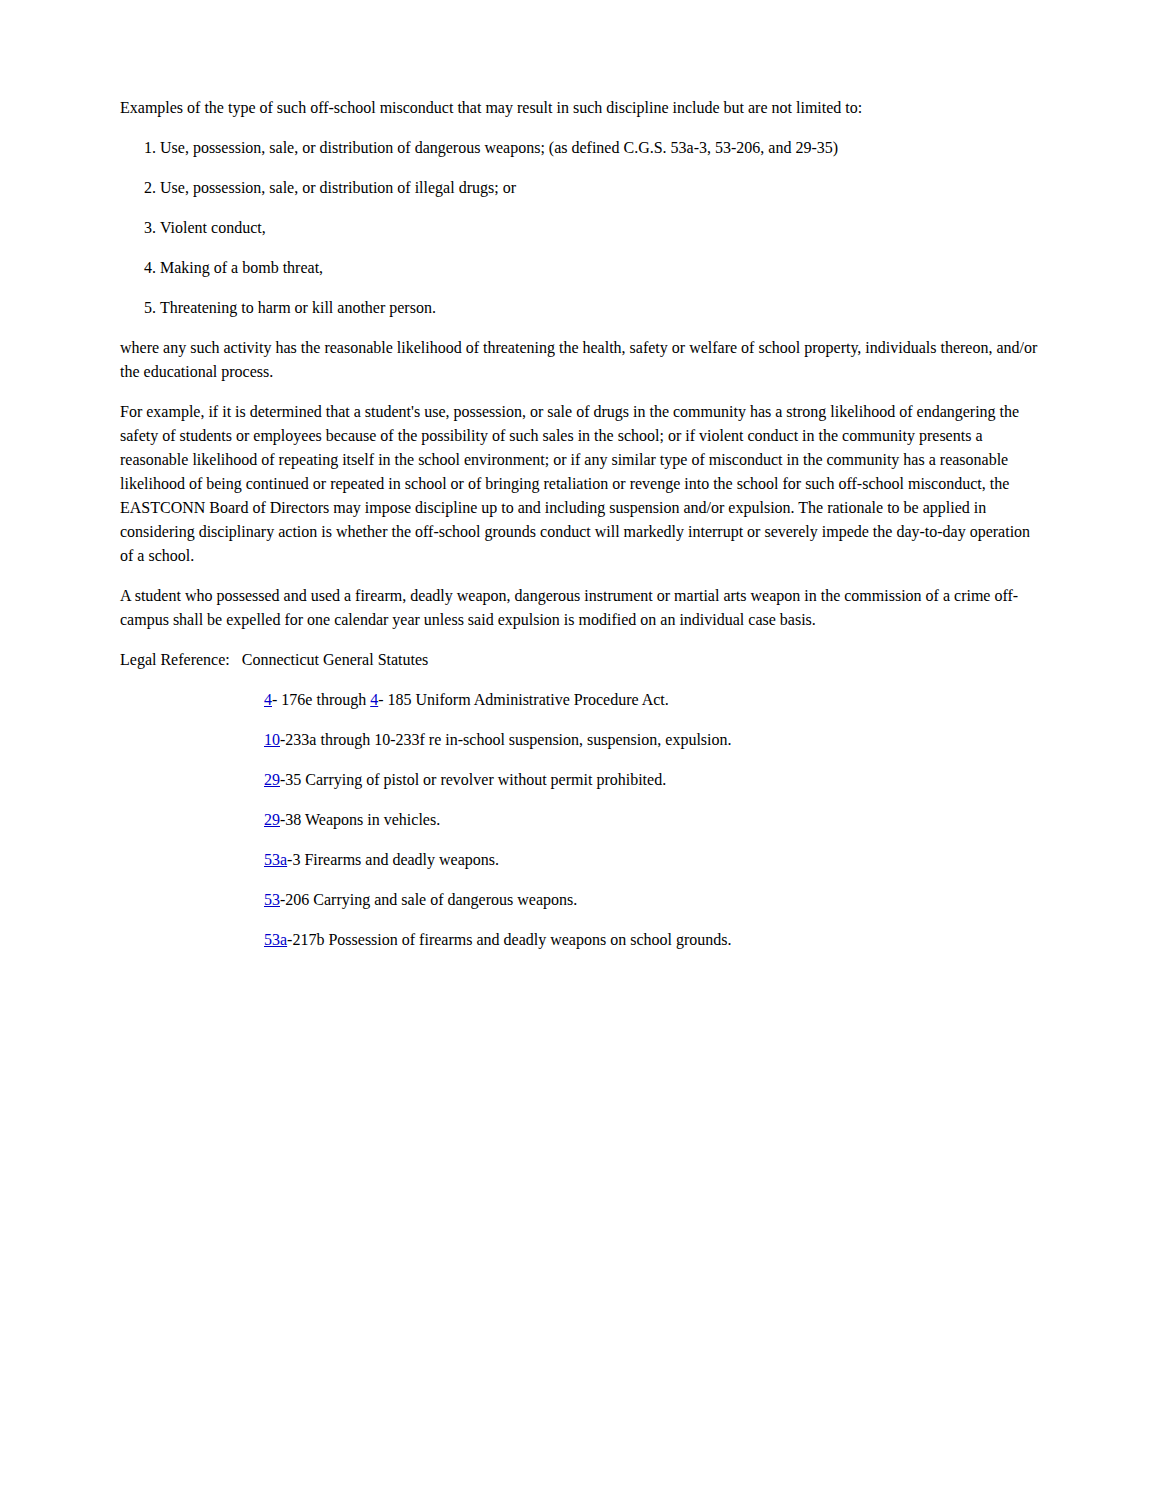Examples of the type of such off-school misconduct that may result in such discipline include but are not limited to:
Use, possession, sale, or distribution of dangerous weapons; (as defined C.G.S. 53a-3, 53-206, and 29-35)
Use, possession, sale, or distribution of illegal drugs; or
Violent conduct,
Making of a bomb threat,
Threatening to harm or kill another person.
where any such activity has the reasonable likelihood of threatening the health, safety or welfare of school property, individuals thereon, and/or the educational process.
For example, if it is determined that a student's use, possession, or sale of drugs in the community has a strong likelihood of endangering the safety of students or employees because of the possibility of such sales in the school; or if violent conduct in the community presents a reasonable likelihood of repeating itself in the school environment; or if any similar type of misconduct in the community has a reasonable likelihood of being continued or repeated in school or of bringing retaliation or revenge into the school for such off-school misconduct, the EASTCONN Board of Directors may impose discipline up to and including suspension and/or expulsion. The rationale to be applied in considering disciplinary action is whether the off-school grounds conduct will markedly interrupt or severely impede the day-to-day operation of a school.
A student who possessed and used a firearm, deadly weapon, dangerous instrument or martial arts weapon in the commission of a crime off-campus shall be expelled for one calendar year unless said expulsion is modified on an individual case basis.
Legal Reference: Connecticut General Statutes
4- 176e through 4- 185 Uniform Administrative Procedure Act.
10-233a through 10-233f re in-school suspension, suspension, expulsion.
29-35 Carrying of pistol or revolver without permit prohibited.
29-38 Weapons in vehicles.
53a-3 Firearms and deadly weapons.
53-206 Carrying and sale of dangerous weapons.
53a-217b Possession of firearms and deadly weapons on school grounds.